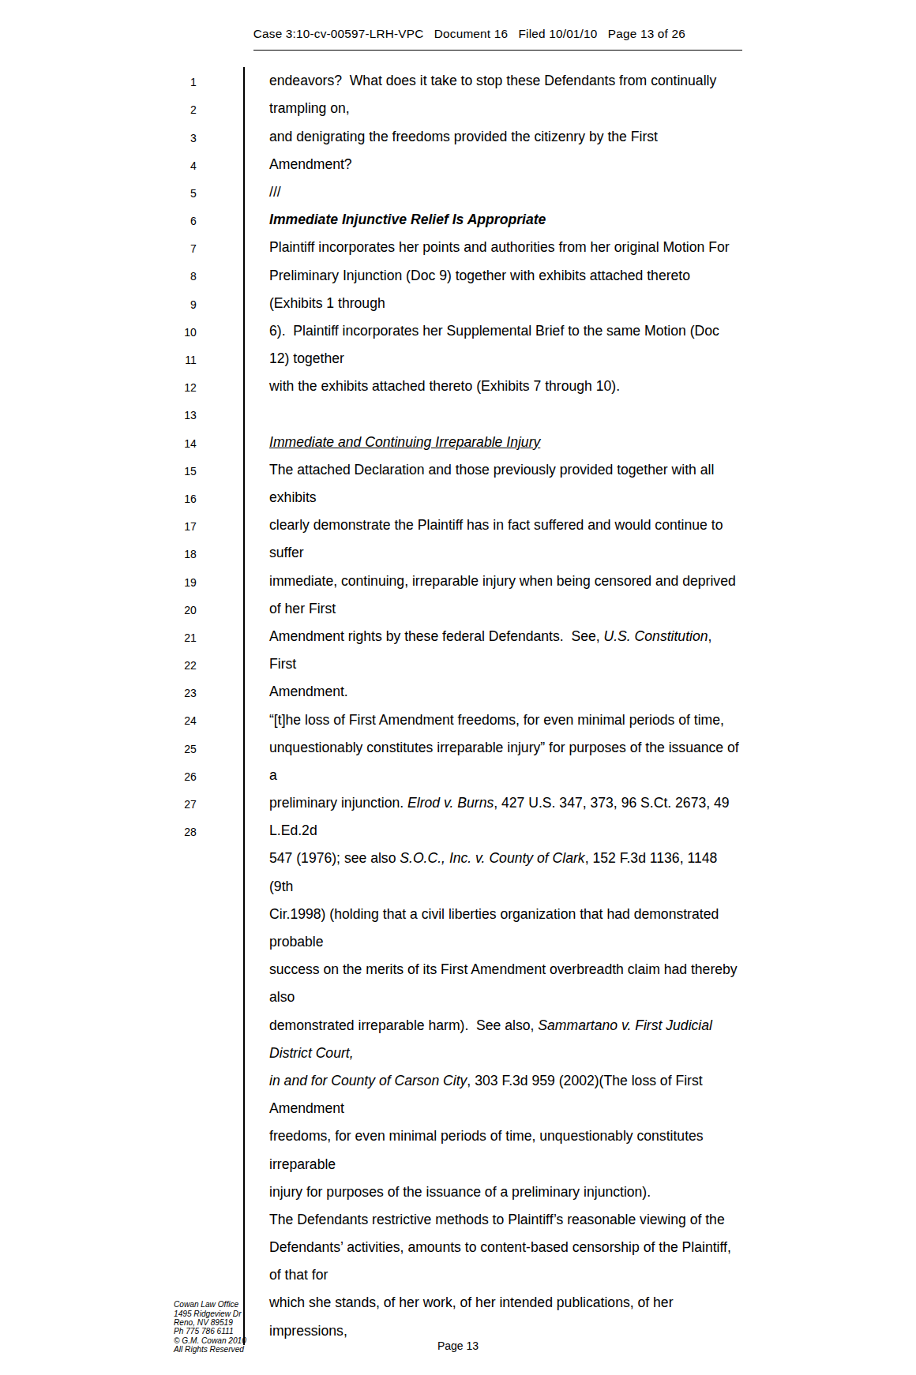Case 3:10-cv-00597-LRH-VPC Document 16 Filed 10/01/10 Page 13 of 26
1
2
3
4
5
6
7
8
9
10
11
12
13
14
15
16
17
18
19
20
21
22
23
24
25
26
27
28
endeavors? What does it take to stop these Defendants from continually trampling on,
and denigrating the freedoms provided the citizenry by the First Amendment?
///
Immediate Injunctive Relief Is Appropriate
Plaintiff incorporates her points and authorities from her original Motion For
Preliminary Injunction (Doc 9) together with exhibits attached thereto (Exhibits 1 through
6). Plaintiff incorporates her Supplemental Brief to the same Motion (Doc 12) together
with the exhibits attached thereto (Exhibits 7 through 10).
Immediate and Continuing Irreparable Injury
The attached Declaration and those previously provided together with all exhibits
clearly demonstrate the Plaintiff has in fact suffered and would continue to suffer
immediate, continuing, irreparable injury when being censored and deprived of her First
Amendment rights by these federal Defendants. See, U.S. Constitution, First
Amendment.
“[t]he loss of First Amendment freedoms, for even minimal periods of time,
unquestionably constitutes irreparable injury” for purposes of the issuance of a
preliminary injunction. Elrod v. Burns, 427 U.S. 347, 373, 96 S.Ct. 2673, 49 L.Ed.2d
547 (1976); see also S.O.C., Inc. v. County of Clark, 152 F.3d 1136, 1148 (9th
Cir.1998) (holding that a civil liberties organization that had demonstrated probable
success on the merits of its First Amendment overbreadth claim had thereby also
demonstrated irreparable harm). See also, Sammartano v. First Judicial District Court,
in and for County of Carson City, 303 F.3d 959 (2002)(The loss of First Amendment
freedoms, for even minimal periods of time, unquestionably constitutes irreparable
injury for purposes of the issuance of a preliminary injunction).
The Defendants restrictive methods to Plaintiff’s reasonable viewing of the
Defendants’ activities, amounts to content-based censorship of the Plaintiff, of that for
which she stands, of her work, of her intended publications, of her impressions,
Cowan Law Office
1495 Ridgeview Dr
Reno, NV 89519
Ph 775 786 6111
© G.M. Cowan 2010
All Rights Reserved
Page 13